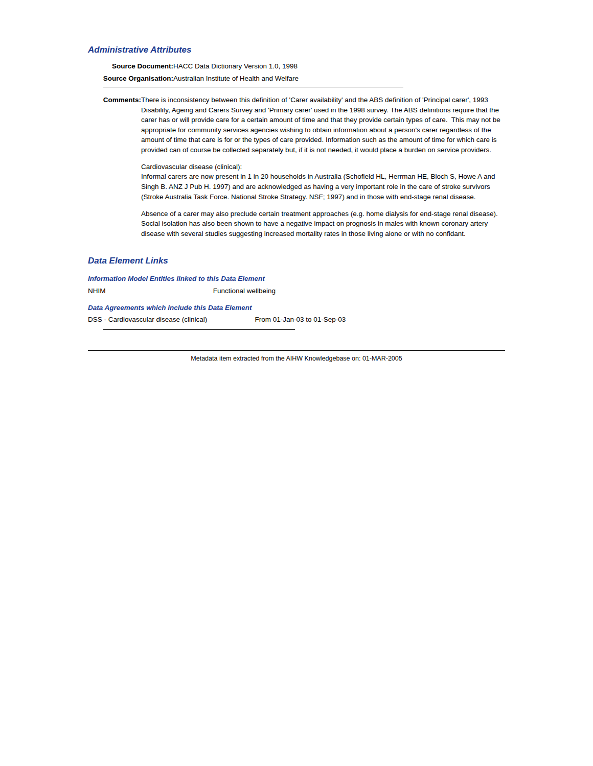Administrative Attributes
| Source Document: | HACC Data Dictionary Version 1.0, 1998 |
| Source Organisation: | Australian Institute of Health and Welfare |
| Comments: | There is inconsistency between this definition of 'Carer availability' and the ABS definition of 'Principal carer', 1993 Disability, Ageing and Carers Survey and 'Primary carer' used in the 1998 survey. The ABS definitions require that the carer has or will provide care for a certain amount of time and that they provide certain types of care. This may not be appropriate for community services agencies wishing to obtain information about a person's carer regardless of the amount of time that care is for or the types of care provided. Information such as the amount of time for which care is provided can of course be collected separately but, if it is not needed, it would place a burden on service providers. Cardiovascular disease (clinical): Informal carers are now present in 1 in 20 households in Australia (Schofield HL, Herrman HE, Bloch S, Howe A and Singh B. ANZ J Pub H. 1997) and are acknowledged as having a very important role in the care of stroke survivors (Stroke Australia Task Force. National Stroke Strategy. NSF; 1997) and in those with end-stage renal disease. Absence of a carer may also preclude certain treatment approaches (e.g. home dialysis for end-stage renal disease). Social isolation has also been shown to have a negative impact on prognosis in males with known coronary artery disease with several studies suggesting increased mortality rates in those living alone or with no confidant. |
Data Element Links
Information Model Entities linked to this Data Element
| NHIM | Functional wellbeing | |
Data Agreements which include this Data Element
| DSS - Cardiovascular disease (clinical) | From 01-Jan-03 to 01-Sep-03 | |
Metadata item extracted from the AIHW Knowledgebase on: 01-MAR-2005